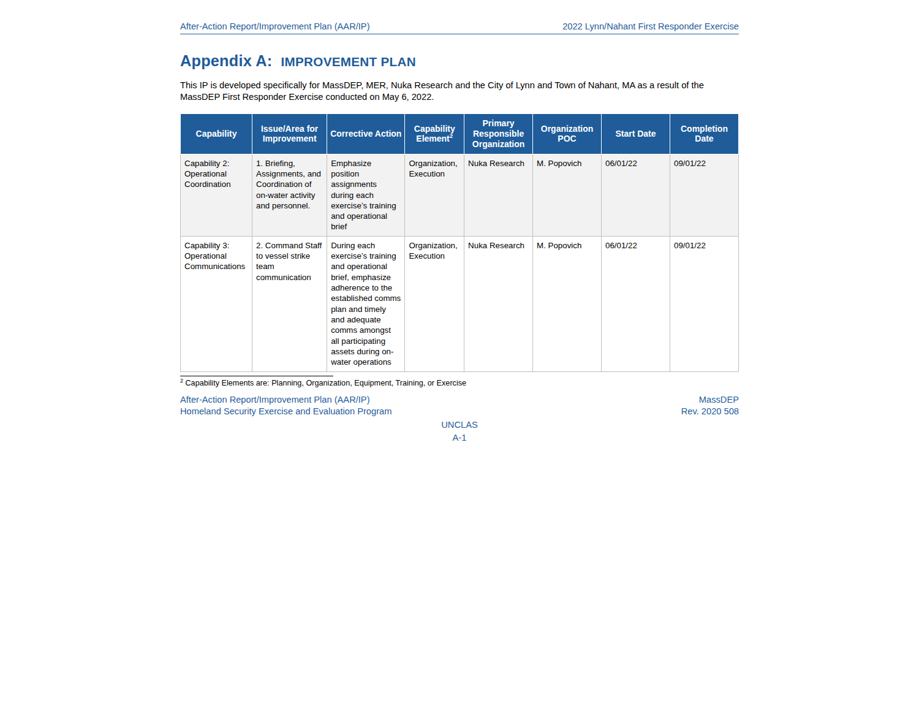After-Action Report/Improvement Plan (AAR/IP)
2022 Lynn/Nahant First Responder Exercise
Appendix A: IMPROVEMENT PLAN
This IP is developed specifically for MassDEP, MER, Nuka Research and the City of Lynn and Town of Nahant, MA as a result of the MassDEP First Responder Exercise conducted on May 6, 2022.
| Capability | Issue/Area for Improvement | Corrective Action | Capability Element 2 | Primary Responsible Organization | Organization POC | Start Date | Completion Date |
| --- | --- | --- | --- | --- | --- | --- | --- |
| Capability 2: Operational Coordination | 1. Briefing, Assignments, and Coordination of on-water activity and personnel. | Emphasize position assignments during each exercise’s training and operational brief | Organization, Execution | Nuka Research | M. Popovich | 06/01/22 | 09/01/22 |
| Capability 3: Operational Communications | 2. Command Staff to vessel strike team communication | During each exercise’s training and operational brief, emphasize adherence to the established comms plan and timely and adequate comms amongst all participating assets during on-water operations | Organization, Execution | Nuka Research | M. Popovich | 06/01/22 | 09/01/22 |
2 Capability Elements are: Planning, Organization, Equipment, Training, or Exercise
After-Action Report/Improvement Plan (AAR/IP)
Homeland Security Exercise and Evaluation Program
MassDEP
Rev. 2020 508
UNCLAS
A-1